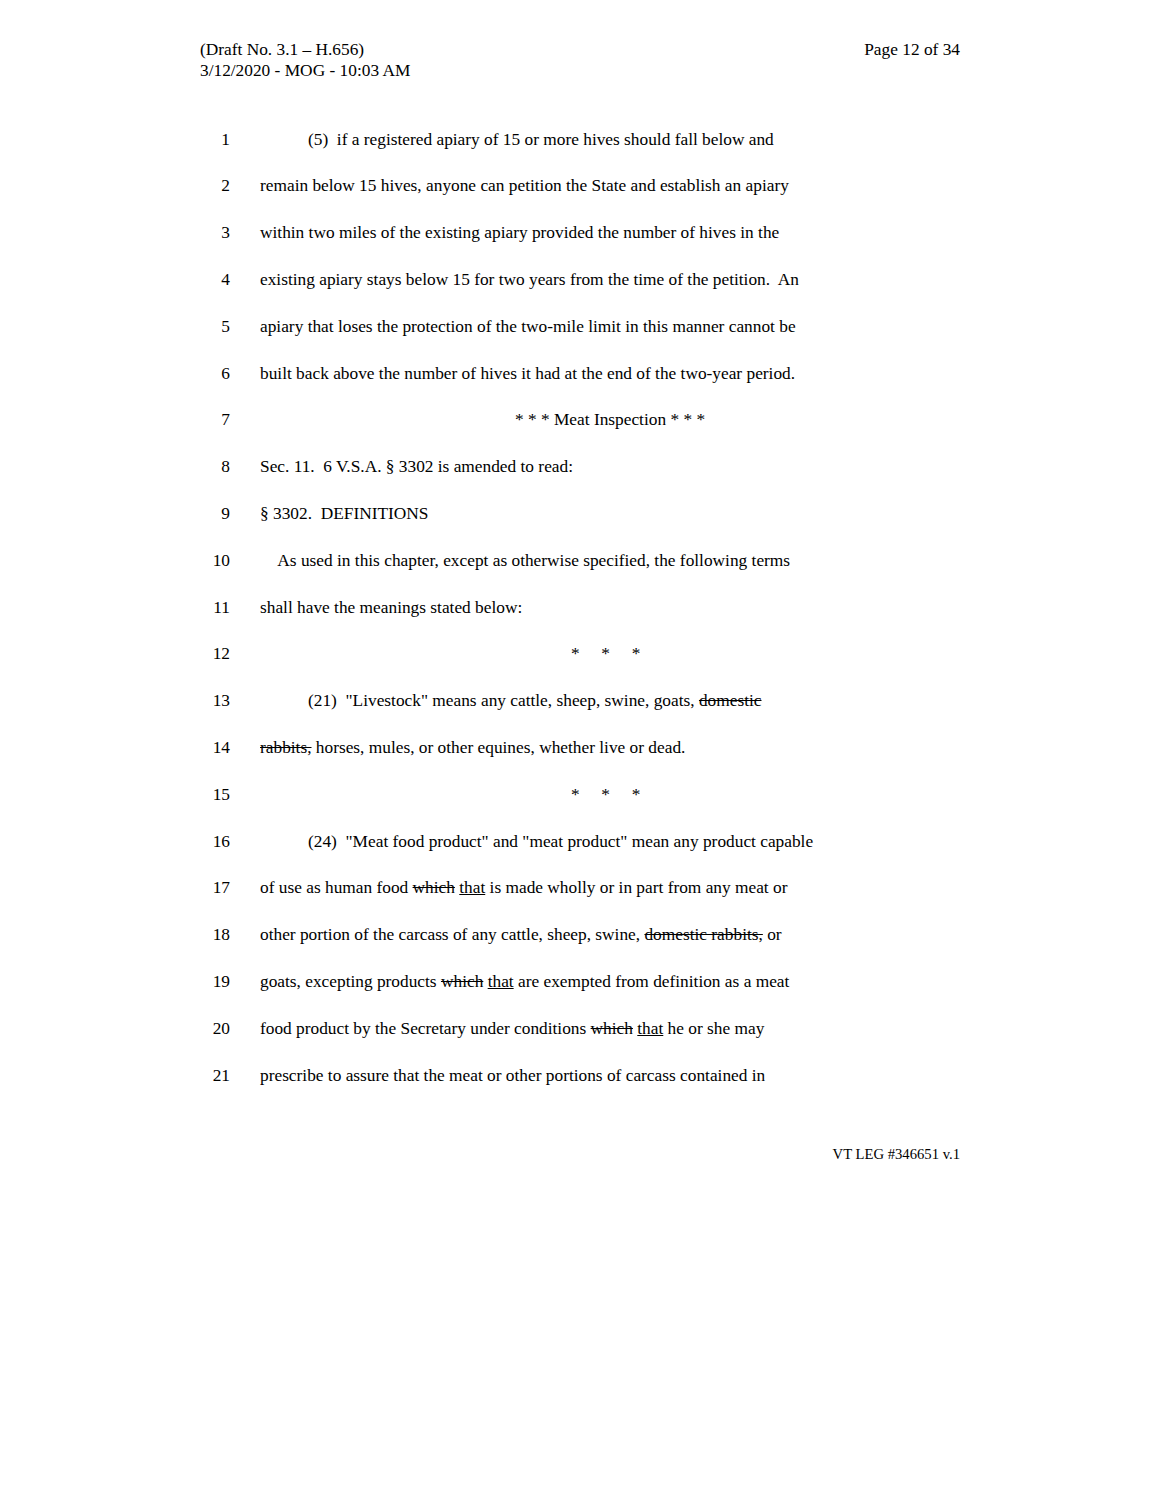(Draft No. 3.1 – H.656)
3/12/2020 - MOG - 10:03 AM
Page 12 of 34
(5) if a registered apiary of 15 or more hives should fall below and
remain below 15 hives, anyone can petition the State and establish an apiary
within two miles of the existing apiary provided the number of hives in the
existing apiary stays below 15 for two years from the time of the petition. An
apiary that loses the protection of the two-mile limit in this manner cannot be
built back above the number of hives it had at the end of the two-year period.
* * * Meat Inspection * * *
Sec. 11. 6 V.S.A. § 3302 is amended to read:
§ 3302. DEFINITIONS
As used in this chapter, except as otherwise specified, the following terms
shall have the meanings stated below:
* * *
(21) "Livestock" means any cattle, sheep, swine, goats, domestic
rabbits, horses, mules, or other equines, whether live or dead.
* * *
(24) "Meat food product" and "meat product" mean any product capable
of use as human food which that is made wholly or in part from any meat or
other portion of the carcass of any cattle, sheep, swine, domestic rabbits, or
goats, excepting products which that are exempted from definition as a meat
food product by the Secretary under conditions which that he or she may
prescribe to assure that the meat or other portions of carcass contained in
VT LEG #346651 v.1